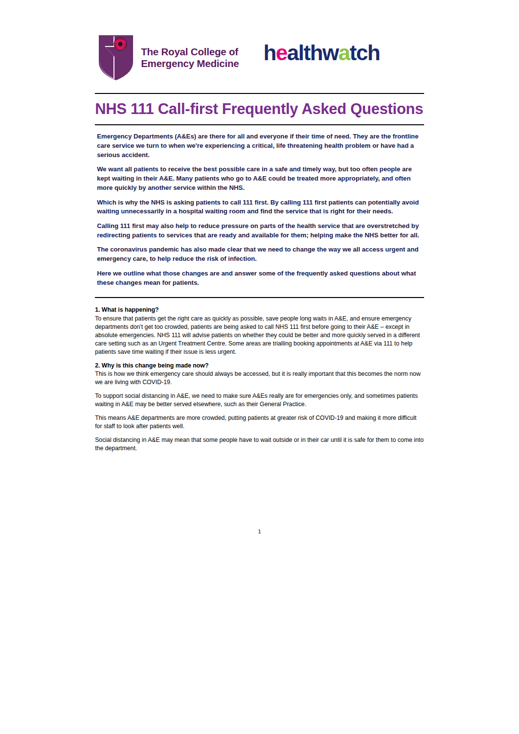The Royal College of
Emergency Medicine
healthwatch
NHS 111 Call-first Frequently Asked Questions
Emergency Departments (A&Es) are there for all and everyone if their time of need. They are the frontline care service we turn to when we're experiencing a critical, life threatening health problem or have had a serious accident.
We want all patients to receive the best possible care in a safe and timely way, but too often people are kept waiting in their A&E. Many patients who go to A&E could be treated more appropriately, and often more quickly by another service within the NHS.
Which is why the NHS is asking patients to call 111 first. By calling 111 first patients can potentially avoid waiting unnecessarily in a hospital waiting room and find the service that is right for their needs.
Calling 111 first may also help to reduce pressure on parts of the health service that are overstretched by redirecting patients to services that are ready and available for them; helping make the NHS better for all.
The coronavirus pandemic has also made clear that we need to change the way we all access urgent and emergency care, to help reduce the risk of infection.
Here we outline what those changes are and answer some of the frequently asked questions about what these changes mean for patients.
1. What is happening?
To ensure that patients get the right care as quickly as possible, save people long waits in A&E, and ensure emergency departments don't get too crowded, patients are being asked to call NHS 111 first before going to their A&E – except in absolute emergencies. NHS 111 will advise patients on whether they could be better and more quickly served in a different care setting such as an Urgent Treatment Centre. Some areas are trialling booking appointments at A&E via 111 to help patients save time waiting if their issue is less urgent.
2. Why is this change being made now?
This is how we think emergency care should always be accessed, but it is really important that this becomes the norm now we are living with COVID-19.
To support social distancing in A&E, we need to make sure A&Es really are for emergencies only, and sometimes patients waiting in A&E may be better served elsewhere, such as their General Practice.
This means A&E departments are more crowded, putting patients at greater risk of COVID-19 and making it more difficult for staff to look after patients well.
Social distancing in A&E may mean that some people have to wait outside or in their car until it is safe for them to come into the department.
1